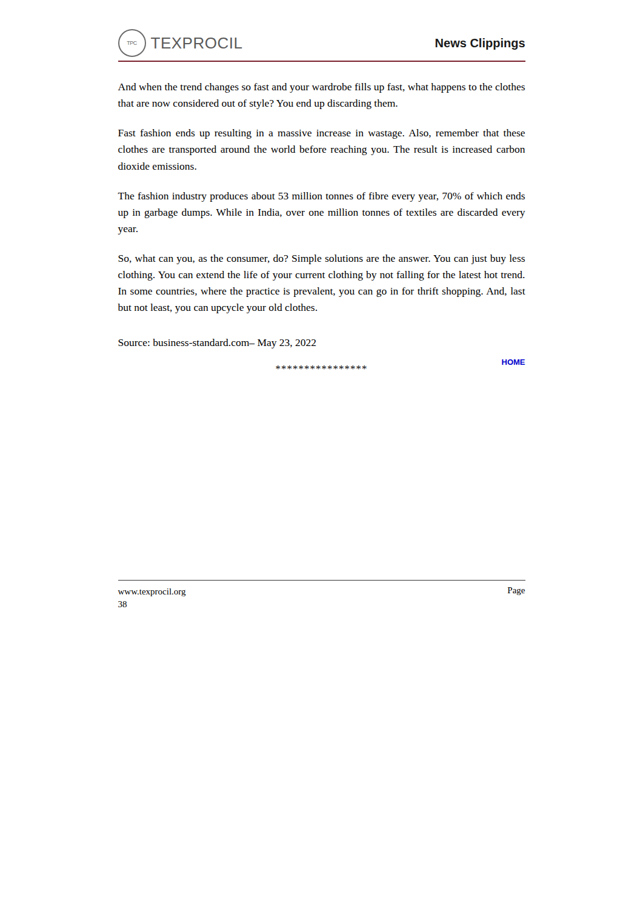TPC
TEXPROCIL
News Clippings
And when the trend changes so fast and your wardrobe fills up fast, what happens to the clothes that are now considered out of style? You end up discarding them.
Fast fashion ends up resulting in a massive increase in wastage. Also, remember that these clothes are transported around the world before reaching you. The result is increased carbon dioxide emissions.
The fashion industry produces about 53 million tonnes of fibre every year, 70% of which ends up in garbage dumps. While in India, over one million tonnes of textiles are discarded every year.
So, what can you, as the consumer, do? Simple solutions are the answer. You can just buy less clothing. You can extend the life of your current clothing by not falling for the latest hot trend. In some countries, where the practice is prevalent, you can go in for thrift shopping. And, last but not least, you can upcycle your old clothes.
Source: business-standard.com– May 23, 2022
HOME
****************
www.texprocil.org
38
Page